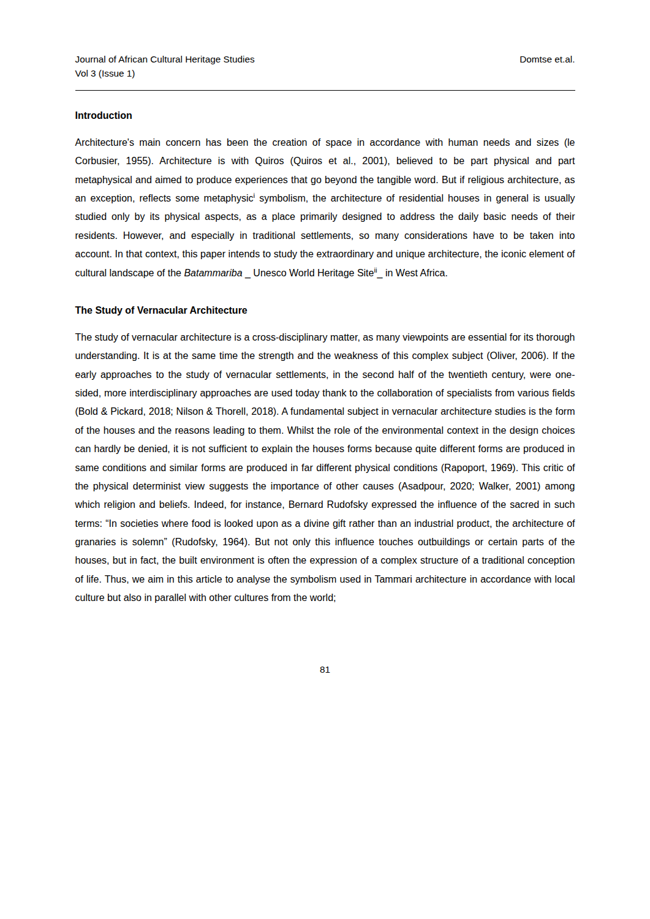Journal of African Cultural Heritage Studies
Vol 3 (Issue 1)
Domtse et.al.
Introduction
Architecture's main concern has been the creation of space in accordance with human needs and sizes (le Corbusier, 1955). Architecture is with Quiros (Quiros et al., 2001), believed to be part physical and part metaphysical and aimed to produce experiences that go beyond the tangible word. But if religious architecture, as an exception, reflects some metaphysici symbolism, the architecture of residential houses in general is usually studied only by its physical aspects, as a place primarily designed to address the daily basic needs of their residents. However, and especially in traditional settlements, so many considerations have to be taken into account. In that context, this paper intends to study the extraordinary and unique architecture, the iconic element of cultural landscape of the Batammariba _ Unesco World Heritage Siteii_ in West Africa.
The Study of Vernacular Architecture
The study of vernacular architecture is a cross-disciplinary matter, as many viewpoints are essential for its thorough understanding. It is at the same time the strength and the weakness of this complex subject (Oliver, 2006). If the early approaches to the study of vernacular settlements, in the second half of the twentieth century, were one-sided, more interdisciplinary approaches are used today thank to the collaboration of specialists from various fields (Bold & Pickard, 2018; Nilson & Thorell, 2018). A fundamental subject in vernacular architecture studies is the form of the houses and the reasons leading to them. Whilst the role of the environmental context in the design choices can hardly be denied, it is not sufficient to explain the houses forms because quite different forms are produced in same conditions and similar forms are produced in far different physical conditions (Rapoport, 1969). This critic of the physical determinist view suggests the importance of other causes (Asadpour, 2020; Walker, 2001) among which religion and beliefs. Indeed, for instance, Bernard Rudofsky expressed the influence of the sacred in such terms: “In societies where food is looked upon as a divine gift rather than an industrial product, the architecture of granaries is solemn” (Rudofsky, 1964). But not only this influence touches outbuildings or certain parts of the houses, but in fact, the built environment is often the expression of a complex structure of a traditional conception of life. Thus, we aim in this article to analyse the symbolism used in Tammari architecture in accordance with local culture but also in parallel with other cultures from the world;
81